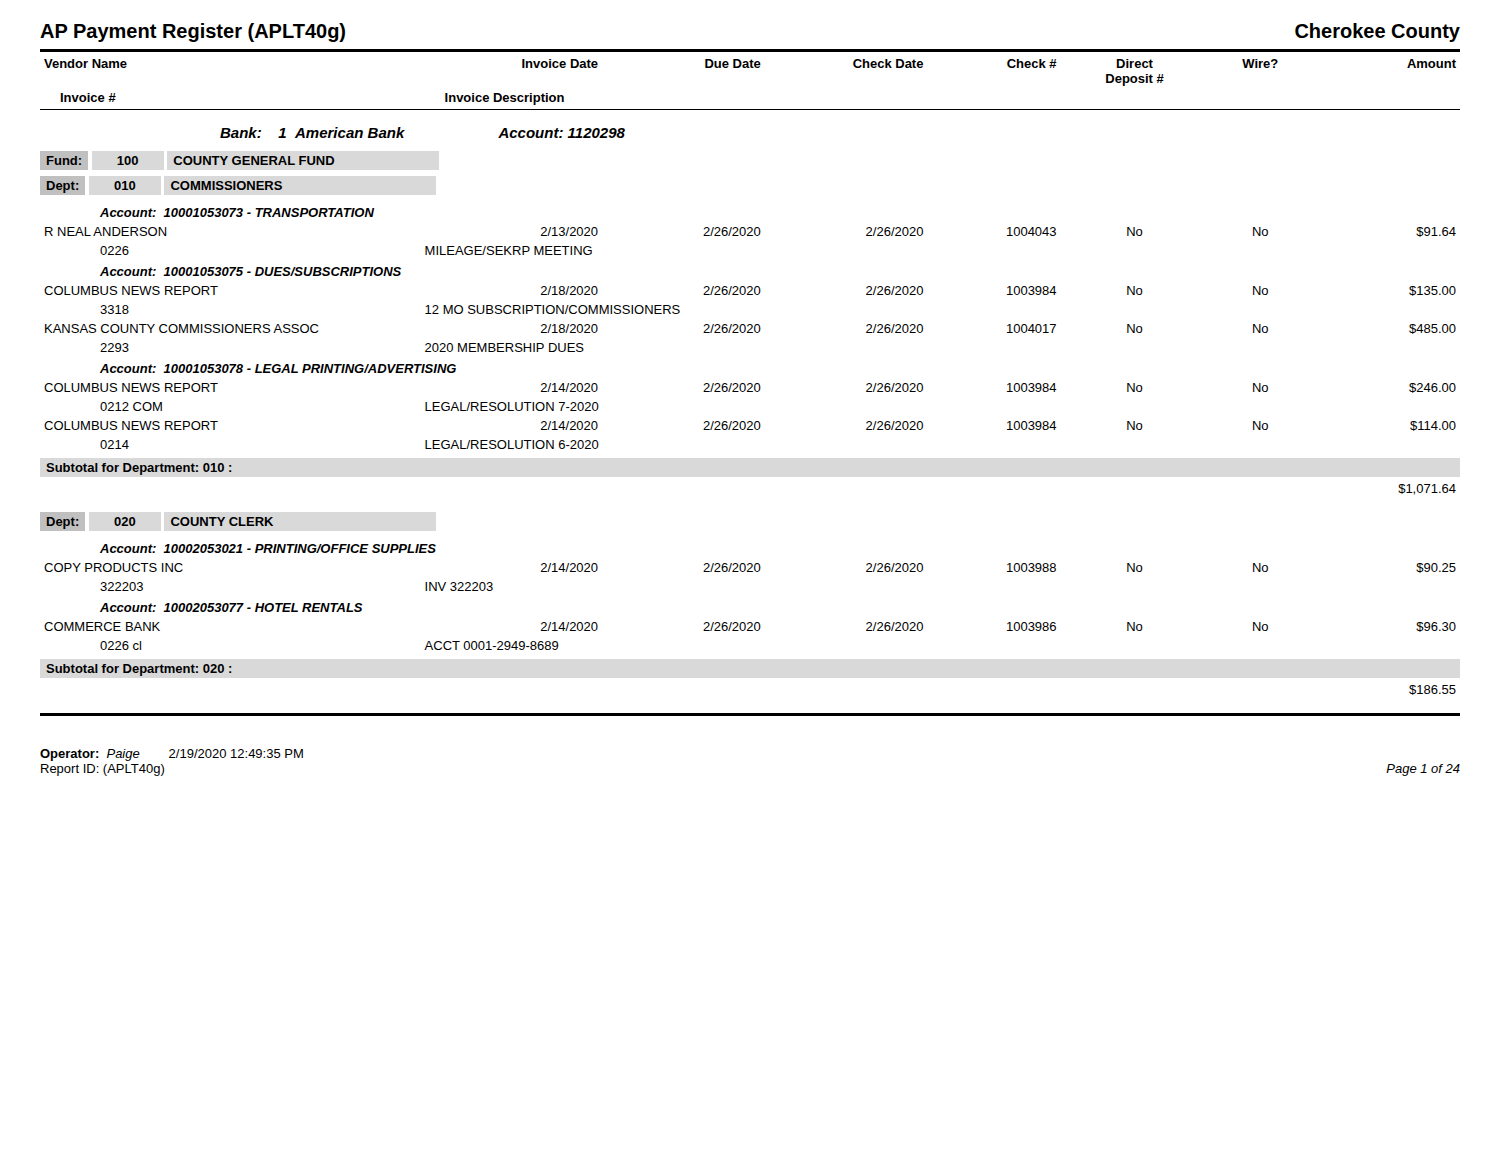AP Payment Register (APLT40g)
Cherokee County
| Vendor Name | Invoice Date | Due Date | Check Date | Check # | Direct Deposit # | Wire? | Amount |
| --- | --- | --- | --- | --- | --- | --- | --- |
| Invoice # | Invoice Description | |
Bank: 1 American Bank Account: 1120298
Fund: 100 COUNTY GENERAL FUND
Dept: 010 COMMISSIONERS
Account: 10001053073 - TRANSPORTATION
| R NEAL ANDERSON | 2/13/2020 | 2/26/2020 | 2/26/2020 | 1004043 | No | No | $91.64 |
| 0226 | MILEAGE/SEKRP MEETING | |
Account: 10001053075 - DUES/SUBSCRIPTIONS
| COLUMBUS NEWS REPORT | 2/18/2020 | 2/26/2020 | 2/26/2020 | 1003984 | No | No | $135.00 |
| 3318 | 12 MO SUBSCRIPTION/COMMISSIONERS | |
| KANSAS COUNTY COMMISSIONERS ASSOC | 2/18/2020 | 2/26/2020 | 2/26/2020 | 1004017 | No | No | $485.00 |
| 2293 | 2020 MEMBERSHIP DUES | |
Account: 10001053078 - LEGAL PRINTING/ADVERTISING
| COLUMBUS NEWS REPORT | 2/14/2020 | 2/26/2020 | 2/26/2020 | 1003984 | No | No | $246.00 |
| 0212 COM | LEGAL/RESOLUTION 7-2020 | |
| COLUMBUS NEWS REPORT | 2/14/2020 | 2/26/2020 | 2/26/2020 | 1003984 | No | No | $114.00 |
| 0214 | LEGAL/RESOLUTION 6-2020 | |
Subtotal for Department: 010 :
$1,071.64
Dept: 020 COUNTY CLERK
Account: 10002053021 - PRINTING/OFFICE SUPPLIES
| COPY PRODUCTS INC | 2/14/2020 | 2/26/2020 | 2/26/2020 | 1003988 | No | No | $90.25 |
| 322203 | INV 322203 | |
Account: 10002053077 - HOTEL RENTALS
| COMMERCE BANK | 2/14/2020 | 2/26/2020 | 2/26/2020 | 1003986 | No | No | $96.30 |
| 0226 cl | ACCT 0001-2949-8689 | |
Subtotal for Department: 020 :
$186.55
Operator: Paige 2/19/2020 12:49:35 PM
Report ID: (APLT40g)
Page 1 of 24